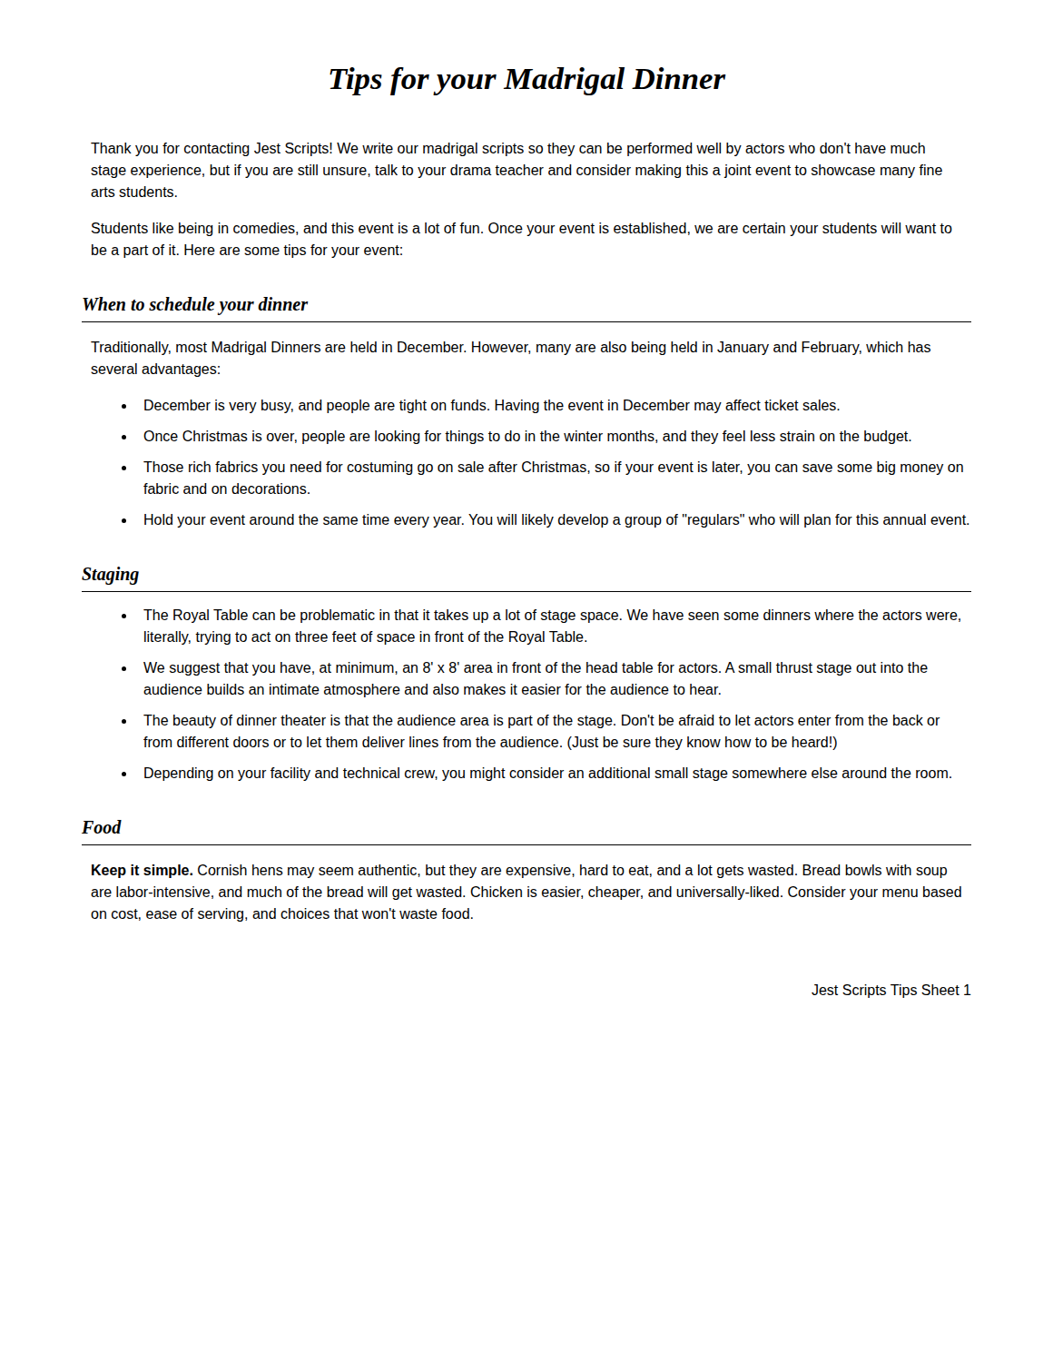Tips for your Madrigal Dinner
Thank you for contacting Jest Scripts! We write our madrigal scripts so they can be performed well by actors who don't have much stage experience, but if you are still unsure, talk to your drama teacher and consider making this a joint event to showcase many fine arts students.
Students like being in comedies, and this event is a lot of fun. Once your event is established, we are certain your students will want to be a part of it. Here are some tips for your event:
When to schedule your dinner
Traditionally, most Madrigal Dinners are held in December. However, many are also being held in January and February, which has several advantages:
December is very busy, and people are tight on funds. Having the event in December may affect ticket sales.
Once Christmas is over, people are looking for things to do in the winter months, and they feel less strain on the budget.
Those rich fabrics you need for costuming go on sale after Christmas, so if your event is later, you can save some big money on fabric and on decorations.
Hold your event around the same time every year. You will likely develop a group of "regulars" who will plan for this annual event.
Staging
The Royal Table can be problematic in that it takes up a lot of stage space. We have seen some dinners where the actors were, literally, trying to act on three feet of space in front of the Royal Table.
We suggest that you have, at minimum, an 8' x 8' area in front of the head table for actors. A small thrust stage out into the audience builds an intimate atmosphere and also makes it easier for the audience to hear.
The beauty of dinner theater is that the audience area is part of the stage. Don't be afraid to let actors enter from the back or from different doors or to let them deliver lines from the audience. (Just be sure they know how to be heard!)
Depending on your facility and technical crew, you might consider an additional small stage somewhere else around the room.
Food
Keep it simple. Cornish hens may seem authentic, but they are expensive, hard to eat, and a lot gets wasted. Bread bowls with soup are labor-intensive, and much of the bread will get wasted. Chicken is easier, cheaper, and universally-liked. Consider your menu based on cost, ease of serving, and choices that won't waste food.
Jest Scripts Tips Sheet 1